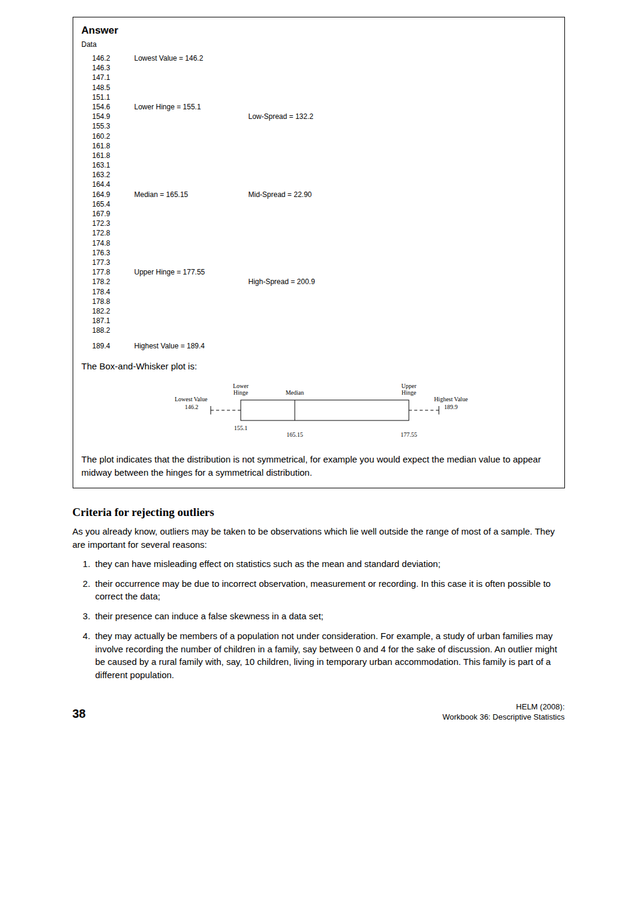Answer
Data
| 146.2 | Lowest Value = 146.2 | |
| 146.3 | | |
| 147.1 | | |
| 148.5 | | |
| 151.1 | | |
| 154.6 | Lower Hinge = 155.1 | |
| 154.9 | | Low-Spread = 132.2 |
| 155.3 | | |
| 160.2 | | |
| 161.8 | | |
| 161.8 | | |
| 163.1 | | |
| 163.2 | | |
| 164.4 | | |
| 164.9 | Median = 165.15 | Mid-Spread = 22.90 |
| 165.4 | | |
| 167.9 | | |
| 172.3 | | |
| 172.8 | | |
| 174.8 | | |
| 176.3 | | |
| 177.3 | | |
| 177.8 | Upper Hinge = 177.55 | |
| 178.2 | | High-Spread = 200.9 |
| 178.4 | | |
| 178.8 | | |
| 182.2 | | |
| 187.1 | | |
| 188.2 | | |
| 189.4 | Highest Value = 189.4 | |
The Box-and-Whisker plot is:
Lower Hinge Median Upper Hinge Lowest Value 146.2 Highest Value 189.9 155.1 165.15 177.55
The plot indicates that the distribution is not symmetrical, for example you would expect the median value to appear midway between the hinges for a symmetrical distribution.
Criteria for rejecting outliers
As you already know, outliers may be taken to be observations which lie well outside the range of most of a sample. They are important for several reasons:
they can have misleading effect on statistics such as the mean and standard deviation;
their occurrence may be due to incorrect observation, measurement or recording. In this case it is often possible to correct the data;
their presence can induce a false skewness in a data set;
they may actually be members of a population not under consideration. For example, a study of urban families may involve recording the number of children in a family, say between 0 and 4 for the sake of discussion. An outlier might be caused by a rural family with, say, 10 children, living in temporary urban accommodation. This family is part of a different population.
38
HELM (2008):
Workbook 36: Descriptive Statistics